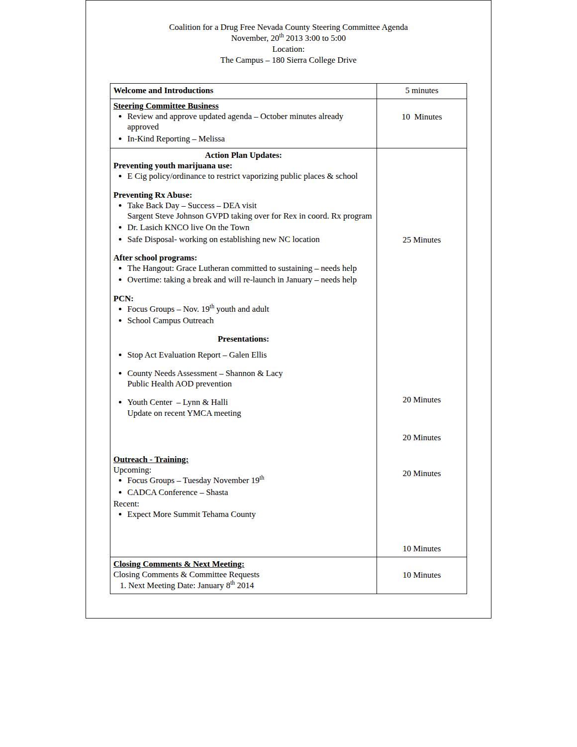Coalition for a Drug Free Nevada County Steering Committee Agenda
November, 20th 2013 3:00 to 5:00
Location:
The Campus – 180 Sierra College Drive
| Welcome and Introductions | 5 minutes |
| Steering Committee Business Review and approve updated agenda – October minutes already approved In-Kind Reporting – Melissa | 10 Minutes |
| Action Plan Updates: Preventing youth marijuana use: E Cig policy/ordinance to restrict vaporizing public places & school Preventing Rx Abuse: Take Back Day – Success – DEA visit Sargent Steve Johnson GVPD taking over for Rex in coord. Rx program Dr. Lasich KNCO live On the Town Safe Disposal- working on establishing new NC location After school programs: The Hangout: Grace Lutheran committed to sustaining – needs help Overtime: taking a break and will re-launch in January – needs help PCN: Focus Groups – Nov. 19 th youth and adult School Campus Outreach Presentations: Stop Act Evaluation Report – Galen Ellis County Needs Assessment – Shannon & Lacy Public Health AOD prevention Youth Center – Lynn & Halli Update on recent YMCA meeting Outreach - Training: Upcoming: Focus Groups – Tuesday November 19 th CADCA Conference – Shasta Recent: Expect More Summit Tehama County | 25 Minutes 20 Minutes 20 Minutes 20 Minutes 10 Minutes |
| Closing Comments & Next Meeting: Closing Comments & Committee Requests Next Meeting Date: January 8 th 2014 | 10 Minutes |